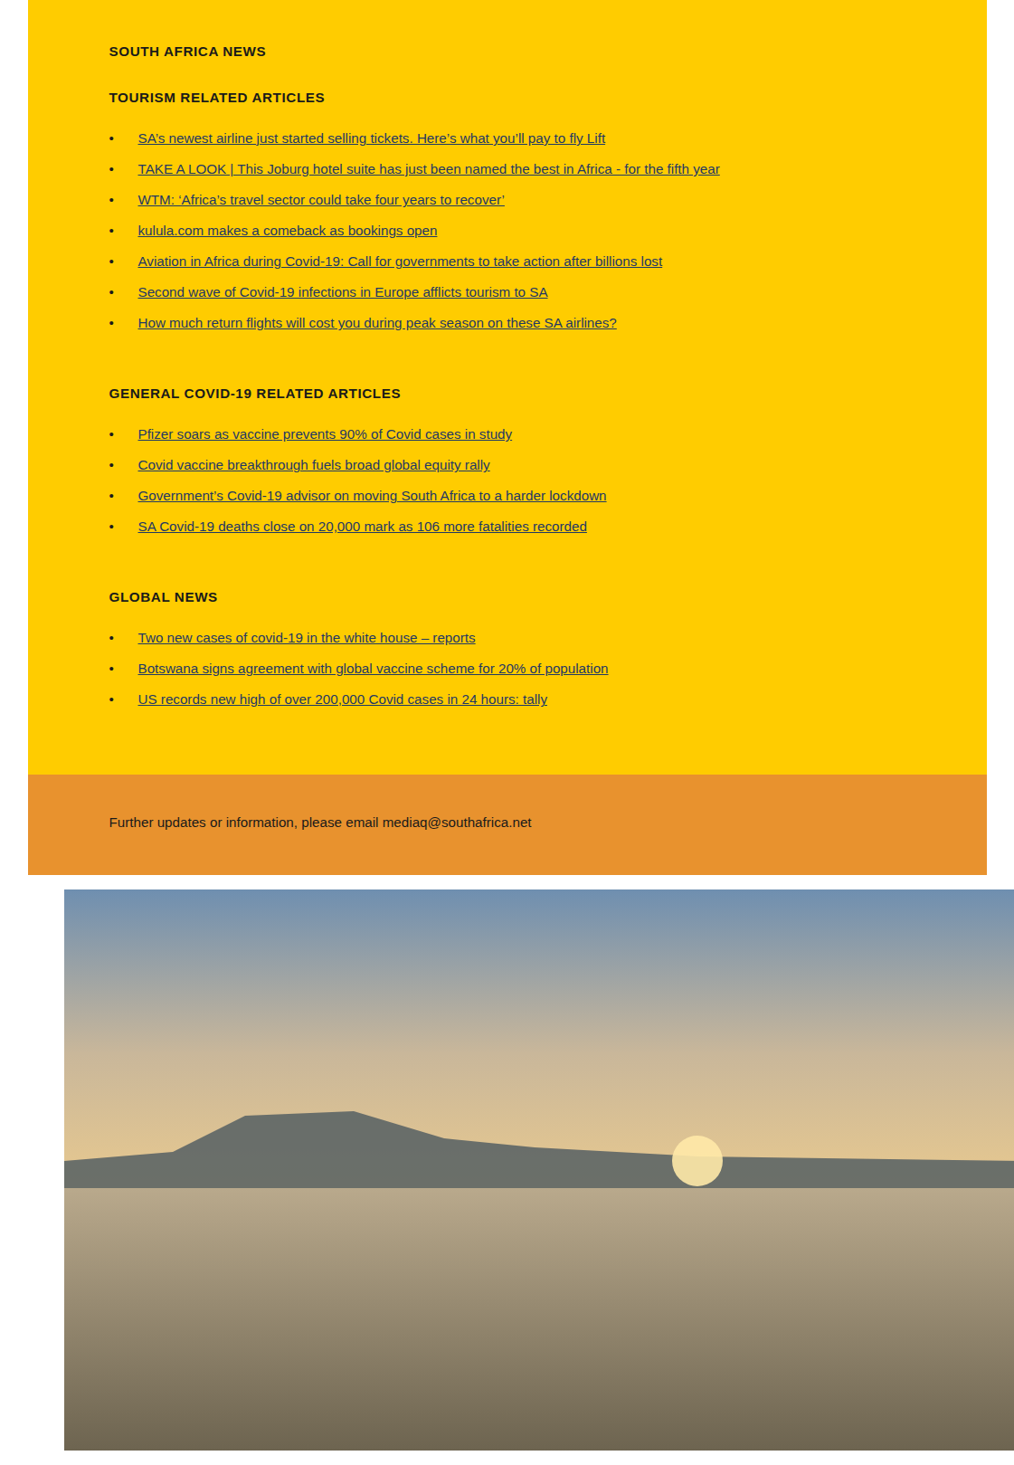South Africa News
Tourism Related Articles
SA’s newest airline just started selling tickets. Here’s what you’ll pay to fly Lift
TAKE A LOOK | This Joburg hotel suite has just been named the best in Africa - for the fifth year
WTM: ‘Africa’s travel sector could take four years to recover’
kulula.com makes a comeback as bookings open
Aviation in Africa during Covid-19: Call for governments to take action after billions lost
Second wave of Covid-19 infections in Europe afflicts tourism to SA
How much return flights will cost you during peak season on these SA airlines?
General Covid-19 Related Articles
Pfizer soars as vaccine prevents 90% of Covid cases in study
Covid vaccine breakthrough fuels broad global equity rally
Government’s Covid-19 advisor on moving South Africa to a harder lockdown
SA Covid-19 deaths close on 20,000 mark as 106 more fatalities recorded
Global News
Two new cases of covid-19 in the white house – reports
Botswana signs agreement with global vaccine scheme for 20% of population
US records new high of over 200,000 Covid cases in 24 hours: tally
Further updates or information, please email mediaq@southafrica.net